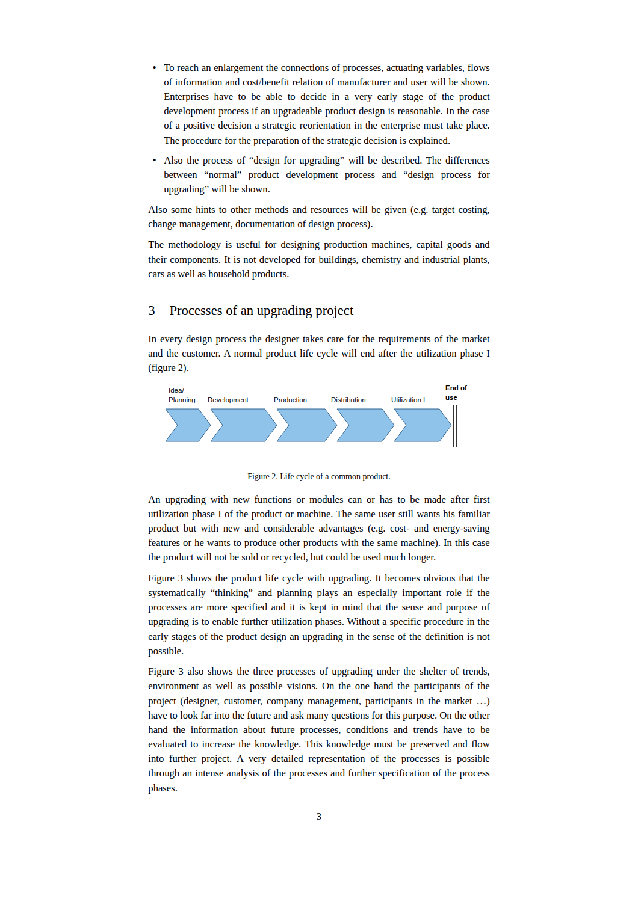To reach an enlargement the connections of processes, actuating variables, flows of information and cost/benefit relation of manufacturer and user will be shown. Enterprises have to be able to decide in a very early stage of the product development process if an upgradeable product design is reasonable. In the case of a positive decision a strategic reorientation in the enterprise must take place. The procedure for the preparation of the strategic decision is explained.
Also the process of “design for upgrading” will be described. The differences between “normal” product development process and “design process for upgrading” will be shown.
Also some hints to other methods and resources will be given (e.g. target costing, change management, documentation of design process).
The methodology is useful for designing production machines, capital goods and their components. It is not developed for buildings, chemistry and industrial plants, cars as well as household products.
3 Processes of an upgrading project
In every design process the designer takes care for the requirements of the market and the customer. A normal product life cycle will end after the utilization phase I (figure 2).
Idea/ Planning Development Production Distribution Utilization I End of use
Figure 2. Life cycle of a common product.
An upgrading with new functions or modules can or has to be made after first utilization phase I of the product or machine. The same user still wants his familiar product but with new and considerable advantages (e.g. cost- and energy-saving features or he wants to produce other products with the same machine). In this case the product will not be sold or recycled, but could be used much longer.
Figure 3 shows the product life cycle with upgrading. It becomes obvious that the systematically “thinking” and planning plays an especially important role if the processes are more specified and it is kept in mind that the sense and purpose of upgrading is to enable further utilization phases. Without a specific procedure in the early stages of the product design an upgrading in the sense of the definition is not possible.
Figure 3 also shows the three processes of upgrading under the shelter of trends, environment as well as possible visions. On the one hand the participants of the project (designer, customer, company management, participants in the market …) have to look far into the future and ask many questions for this purpose. On the other hand the information about future processes, conditions and trends have to be evaluated to increase the knowledge. This knowledge must be preserved and flow into further project. A very detailed representation of the processes is possible through an intense analysis of the processes and further specification of the process phases.
3